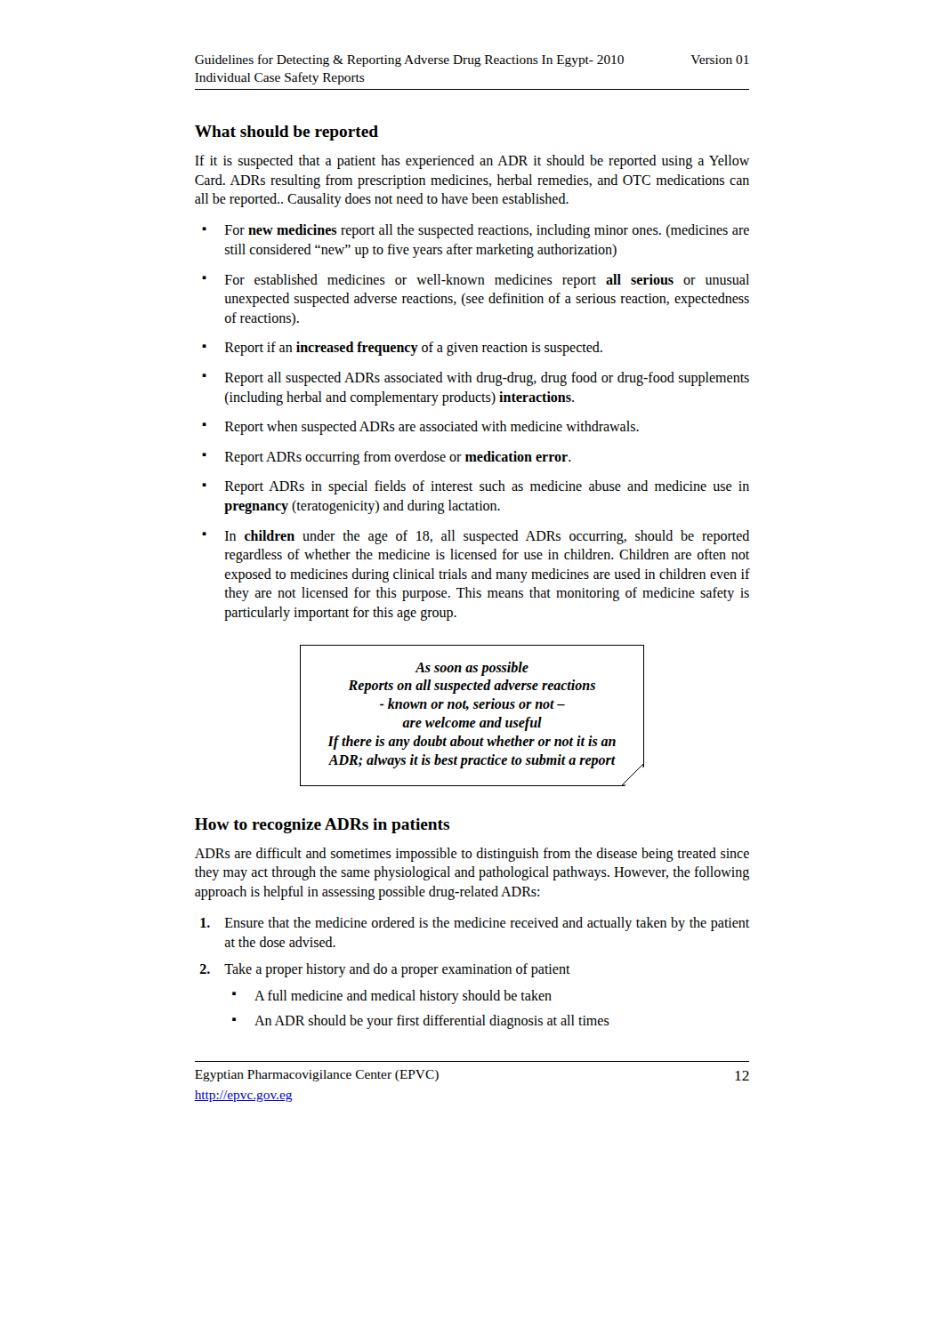| Guidelines for Detecting & Reporting Adverse Drug Reactions In Egypt- 2010 | Version 01 |
| Individual Case Safety Reports | |
What should be reported
If it is suspected that a patient has experienced an ADR it should be reported using a Yellow Card. ADRs resulting from prescription medicines, herbal remedies, and OTC medications can all be reported.. Causality does not need to have been established.
For new medicines report all the suspected reactions, including minor ones. (medicines are still considered “new” up to five years after marketing authorization)
For established medicines or well-known medicines report all serious or unusual unexpected suspected adverse reactions, (see definition of a serious reaction, expectedness of reactions).
Report if an increased frequency of a given reaction is suspected.
Report all suspected ADRs associated with drug-drug, drug food or drug-food supplements (including herbal and complementary products) interactions.
Report when suspected ADRs are associated with medicine withdrawals.
Report ADRs occurring from overdose or medication error.
Report ADRs in special fields of interest such as medicine abuse and medicine use in pregnancy (teratogenicity) and during lactation.
In children under the age of 18, all suspected ADRs occurring, should be reported regardless of whether the medicine is licensed for use in children. Children are often not exposed to medicines during clinical trials and many medicines are used in children even if they are not licensed for this purpose. This means that monitoring of medicine safety is particularly important for this age group.
As soon as possible Reports on all suspected adverse reactions - known or not, serious or not – are welcome and useful If there is any doubt about whether or not it is an ADR; always it is best practice to submit a report
How to recognize ADRs in patients
ADRs are difficult and sometimes impossible to distinguish from the disease being treated since they may act through the same physiological and pathological pathways. However, the following approach is helpful in assessing possible drug-related ADRs:
Ensure that the medicine ordered is the medicine received and actually taken by the patient at the dose advised.
Take a proper history and do a proper examination of patient
A full medicine and medical history should be taken
An ADR should be your first differential diagnosis at all times
| Egyptian Pharmacovigilance Center (EPVC) http://epvc.gov.eg | 12 |